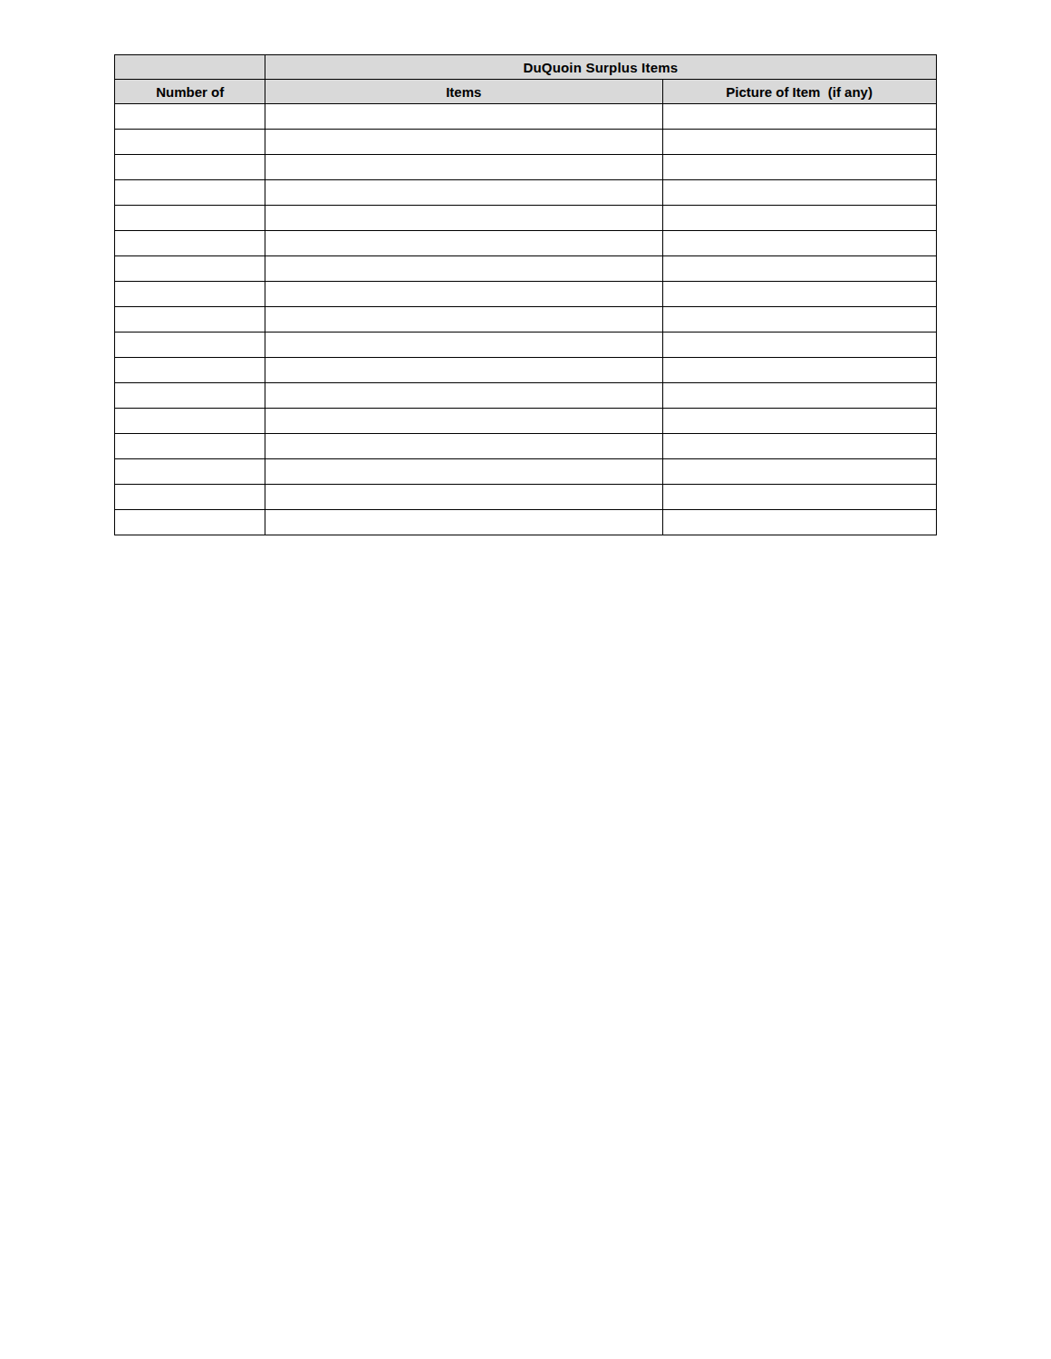| | DuQuoin Surplus Items |
| --- | --- |
| Number of | Items | Picture of Item (if any) |